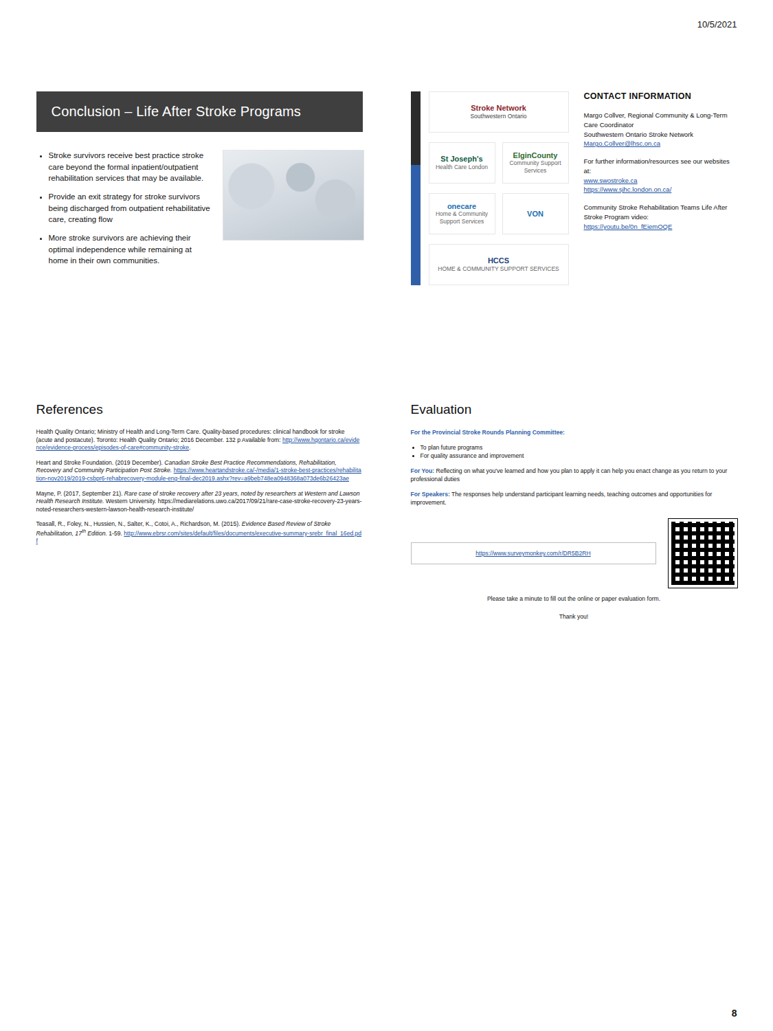10/5/2021
Conclusion – Life After Stroke Programs
Stroke survivors receive best practice stroke care beyond the formal inpatient/outpatient rehabilitation services that may be available.
Provide an exit strategy for stroke survivors being discharged from outpatient rehabilitative care, creating flow
More stroke survivors are achieving their optimal independence while remaining at home in their own communities.
Stroke Network Southwestern Ontario
St Joseph's Health Care London
ElginCounty Community Support Services
onecare Home & Community Support Services
VON
HCCS HOME & COMMUNITY SUPPORT SERVICES
CONTACT INFORMATION
Margo Collver, Regional Community & Long-Term Care Coordinator
Southwestern Ontario Stroke Network
Margo.Collver@lhsc.on.ca
For further information/resources see our websites at:
www.swostroke.ca
https://www.sjhc.london.on.ca/
Community Stroke Rehabilitation Teams Life After Stroke Program video:
https://youtu.be/0n_fEiemOQE
References
Health Quality Ontario; Ministry of Health and Long-Term Care. Quality-based procedures: clinical handbook for stroke (acute and postacute). Toronto: Health Quality Ontario; 2016 December. 132 p Available from: http://www.hqontario.ca/evidence/evidence-process/episodes-of-care#community-stroke.
Heart and Stroke Foundation. (2019 December). Canadian Stroke Best Practice Recommendations, Rehabilitation, Recovery and Community Participation Post Stroke. https://www.heartandstroke.ca/-/media/1-stroke-best-practices/rehabilitation-nov2019/2019-csbpr6-rehabrecovery-module-eng-final-dec2019.ashx?rev=a9beb748ea0948368a073de6b26423ae
Mayne, P. (2017, September 21). Rare case of stroke recovery after 23 years, noted by researchers at Western and Lawson Health Research Institute. Western University. https://mediarelations.uwo.ca/2017/09/21/rare-case-stroke-recovery-23-years-noted-researchers-western-lawson-health-research-institute/
Teasall, R., Foley, N., Hussien, N., Salter, K., Cotoi, A., Richardson, M. (2015). Evidence Based Review of Stroke Rehabilitation, 17th Edition. 1-59. http://www.ebrsr.com/sites/default/files/documents/executive-summary-srebr_final_16ed.pdf
Evaluation
For the Provincial Stroke Rounds Planning Committee:
To plan future programs
For quality assurance and improvement
For You: Reflecting on what you've learned and how you plan to apply it can help you enact change as you return to your professional duties
For Speakers: The responses help understand participant learning needs, teaching outcomes and opportunities for improvement.
https://www.surveymonkey.com/r/DR5B2RH
Please take a minute to fill out the online or paper evaluation form.
Thank you!
8